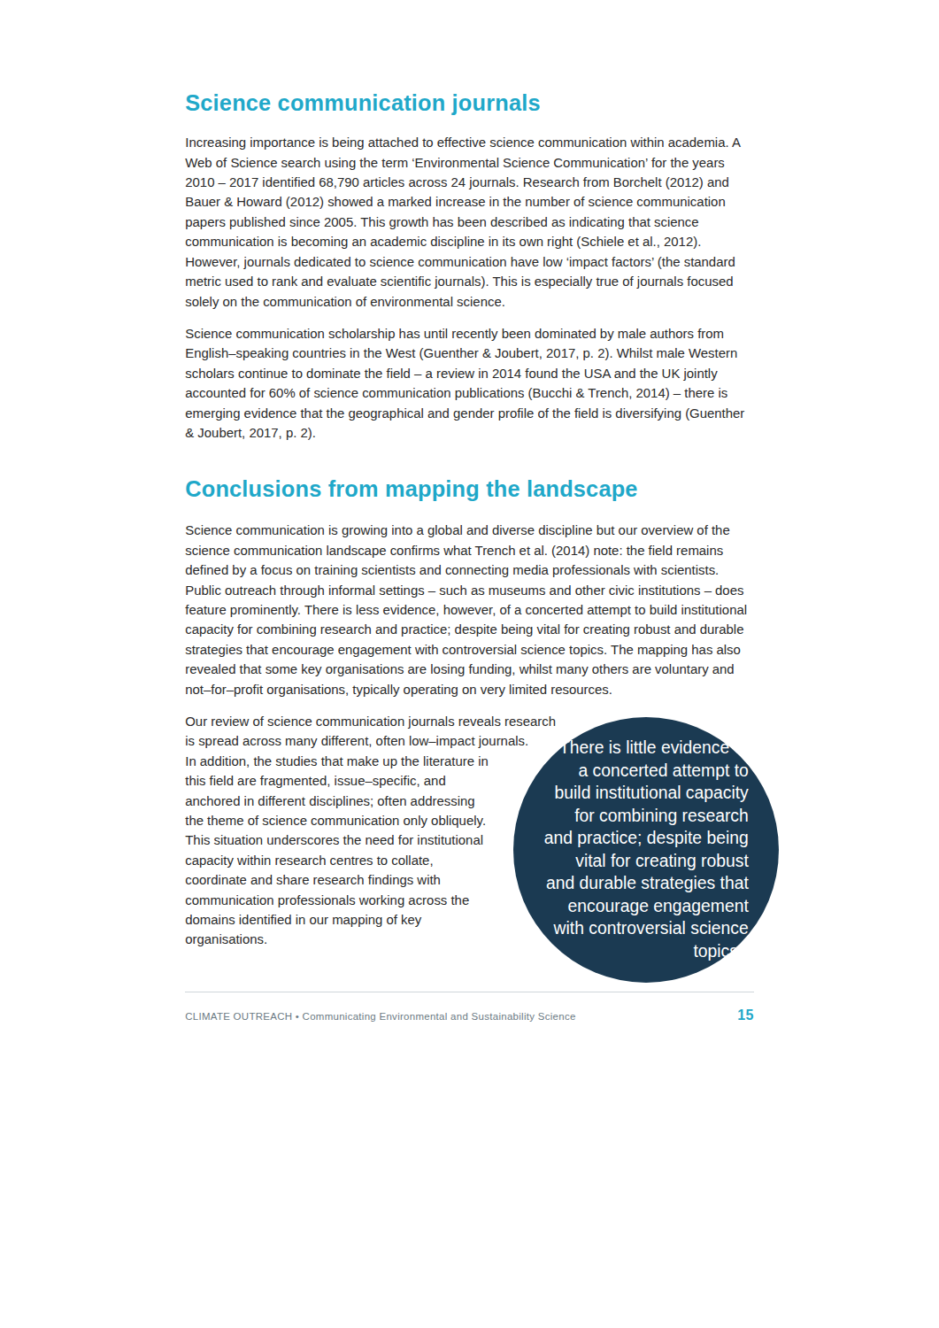Science communication journals
Increasing importance is being attached to effective science communication within academia. A Web of Science search using the term ‘Environmental Science Communication’ for the years 2010 – 2017 identified 68,790 articles across 24 journals. Research from Borchelt (2012) and Bauer & Howard (2012) showed a marked increase in the number of science communication papers published since 2005. This growth has been described as indicating that science communication is becoming an academic discipline in its own right (Schiele et al., 2012). However, journals dedicated to science communication have low ‘impact factors’ (the standard metric used to rank and evaluate scientific journals). This is especially true of journals focused solely on the communication of environmental science.
Science communication scholarship has until recently been dominated by male authors from English–speaking countries in the West (Guenther & Joubert, 2017, p. 2). Whilst male Western scholars continue to dominate the field – a review in 2014 found the USA and the UK jointly accounted for 60% of science communication publications (Bucchi & Trench, 2014) – there is emerging evidence that the geographical and gender profile of the field is diversifying (Guenther & Joubert, 2017, p. 2).
Conclusions from mapping the landscape
Science communication is growing into a global and diverse discipline but our overview of the science communication landscape confirms what Trench et al. (2014) note: the field remains defined by a focus on training scientists and connecting media professionals with scientists. Public outreach through informal settings – such as museums and other civic institutions – does feature prominently. There is less evidence, however, of a concerted attempt to build institutional capacity for combining research and practice; despite being vital for creating robust and durable strategies that encourage engagement with controversial science topics. The mapping has also revealed that some key organisations are losing funding, whilst many others are voluntary and not–for–profit organisations, typically operating on very limited resources.
“There is little evidence of a concerted attempt to build institutional capacity for combining research and practice; despite being vital for creating robust and durable strategies that encourage engagement with controversial science topics.”
Our review of science communication journals reveals research is spread across many different, often low–impact journals. In addition, the studies that make up the literature in this field are fragmented, issue–specific, and anchored in different disciplines; often addressing the theme of science communication only obliquely. This situation underscores the need for institutional capacity within research centres to collate, coordinate and share research findings with communication professionals working across the domains identified in our mapping of key organisations.
Climate Outreach • Communicating Environmental and Sustainability Science
15